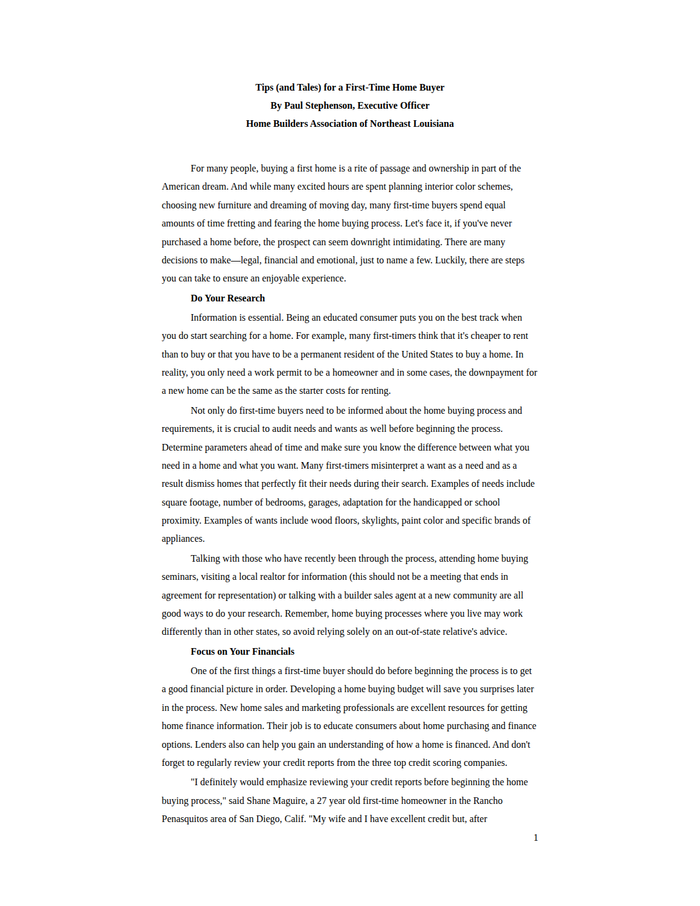Tips (and Tales) for a First-Time Home Buyer
By Paul Stephenson, Executive Officer
Home Builders Association of Northeast Louisiana
For many people, buying a first home is a rite of passage and ownership in part of the American dream. And while many excited hours are spent planning interior color schemes, choosing new furniture and dreaming of moving day, many first-time buyers spend equal amounts of time fretting and fearing the home buying process. Let's face it, if you've never purchased a home before, the prospect can seem downright intimidating. There are many decisions to make—legal, financial and emotional, just to name a few. Luckily, there are steps you can take to ensure an enjoyable experience.
Do Your Research
Information is essential. Being an educated consumer puts you on the best track when you do start searching for a home. For example, many first-timers think that it's cheaper to rent than to buy or that you have to be a permanent resident of the United States to buy a home. In reality, you only need a work permit to be a homeowner and in some cases, the downpayment for a new home can be the same as the starter costs for renting.
Not only do first-time buyers need to be informed about the home buying process and requirements, it is crucial to audit needs and wants as well before beginning the process. Determine parameters ahead of time and make sure you know the difference between what you need in a home and what you want. Many first-timers misinterpret a want as a need and as a result dismiss homes that perfectly fit their needs during their search. Examples of needs include square footage, number of bedrooms, garages, adaptation for the handicapped or school proximity. Examples of wants include wood floors, skylights, paint color and specific brands of appliances.
Talking with those who have recently been through the process, attending home buying seminars, visiting a local realtor for information (this should not be a meeting that ends in agreement for representation) or talking with a builder sales agent at a new community are all good ways to do your research. Remember, home buying processes where you live may work differently than in other states, so avoid relying solely on an out-of-state relative's advice.
Focus on Your Financials
One of the first things a first-time buyer should do before beginning the process is to get a good financial picture in order. Developing a home buying budget will save you surprises later in the process. New home sales and marketing professionals are excellent resources for getting home finance information. Their job is to educate consumers about home purchasing and finance options. Lenders also can help you gain an understanding of how a home is financed. And don't forget to regularly review your credit reports from the three top credit scoring companies.
"I definitely would emphasize reviewing your credit reports before beginning the home buying process," said Shane Maguire, a 27 year old first-time homeowner in the Rancho Penasquitos area of San Diego, Calif. "My wife and I have excellent credit but, after
1